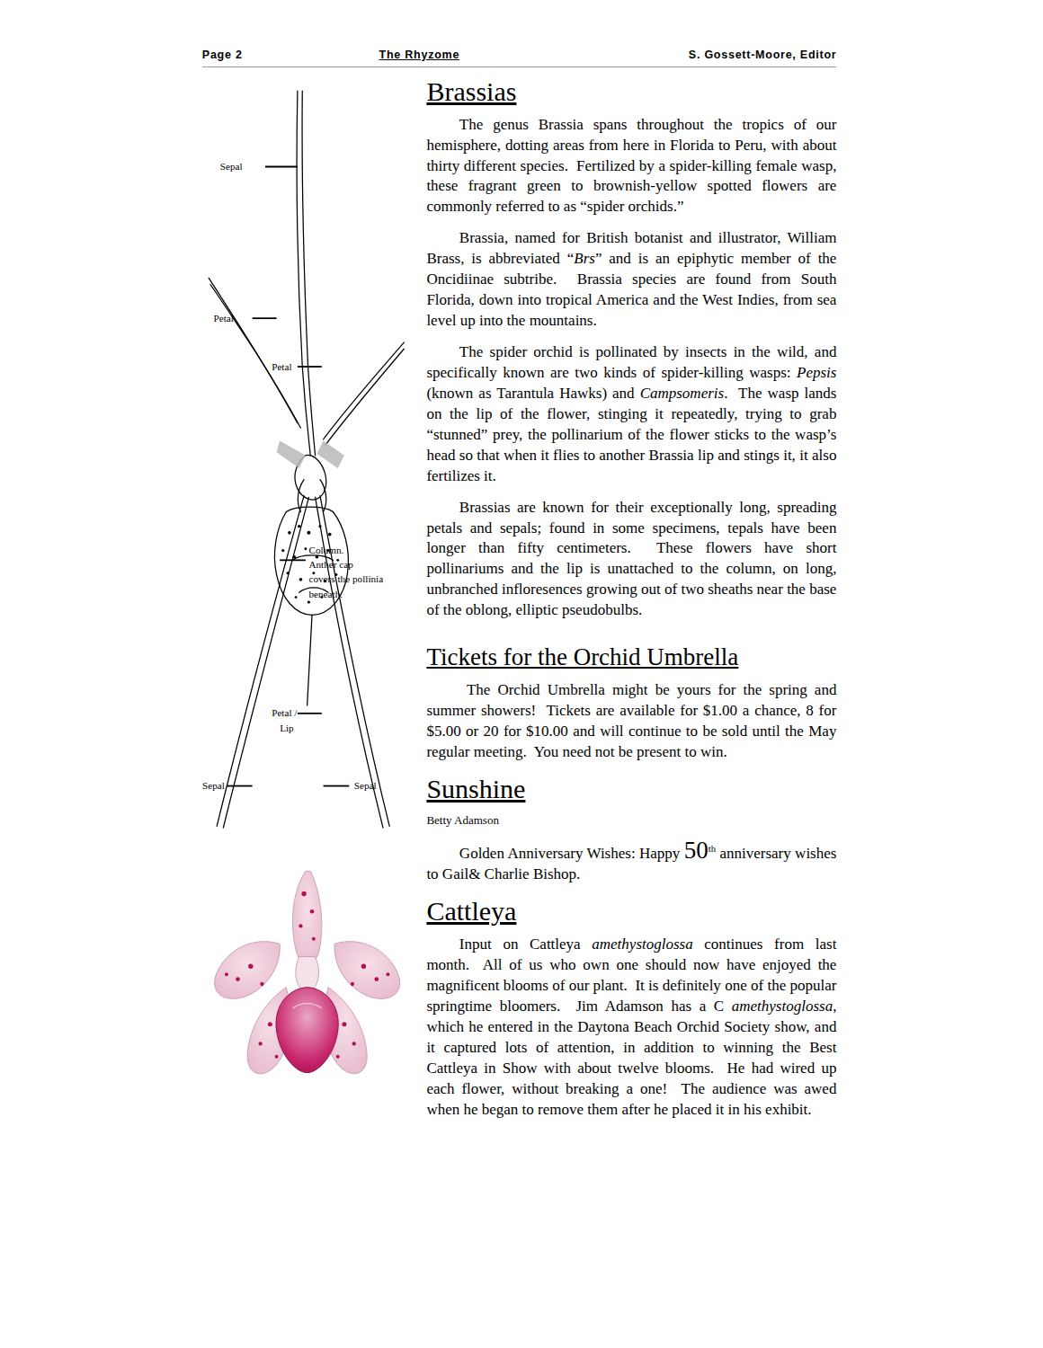Page 2 The Rhyzome S. Gossett-Moore, Editor
Sepal Petal Petal Column. Anther cap covers the pollinia beneath. Petal / Lip Sepal Sepal
Brassias
The genus Brassia spans throughout the tropics of our hemisphere, dotting areas from here in Florida to Peru, with about thirty different species. Fertilized by a spider-killing female wasp, these fragrant green to brownish-yellow spotted flowers are commonly referred to as “spider orchids.”
Brassia, named for British botanist and illustrator, William Brass, is abbreviated “Brs” and is an epiphytic member of the Oncidiinae subtribe. Brassia species are found from South Florida, down into tropical America and the West Indies, from sea level up into the mountains.
The spider orchid is pollinated by insects in the wild, and specifically known are two kinds of spider-killing wasps: Pepsis (known as Tarantula Hawks) and Campsomeris. The wasp lands on the lip of the flower, stinging it repeatedly, trying to grab “stunned” prey, the pollinarium of the flower sticks to the wasp’s head so that when it flies to another Brassia lip and stings it, it also fertilizes it.
Brassias are known for their exceptionally long, spreading petals and sepals; found in some specimens, tepals have been longer than fifty centimeters. These flowers have short pollinariums and the lip is unattached to the column, on long, unbranched infloresences growing out of two sheaths near the base of the oblong, elliptic pseudobulbs.
Tickets for the Orchid Umbrella
The Orchid Umbrella might be yours for the spring and summer showers! Tickets are available for $1.00 a chance, 8 for $5.00 or 20 for $10.00 and will continue to be sold until the May regular meeting. You need not be present to win.
Sunshine
Betty Adamson
Golden Anniversary Wishes: Happy 50 th anniversary wishes to Gail& Charlie Bishop.
Cattleya
Input on Cattleya amethystoglossa continues from last month. All of us who own one should now have enjoyed the magnificent blooms of our plant. It is definitely one of the popular springtime bloomers. Jim Adamson has a C amethystoglossa, which he entered in the Daytona Beach Orchid Society show, and it captured lots of attention, in addition to winning the Best Cattleya in Show with about twelve blooms. He had wired up each flower, without breaking a one! The audience was awed when he began to remove them after he placed it in his exhibit.